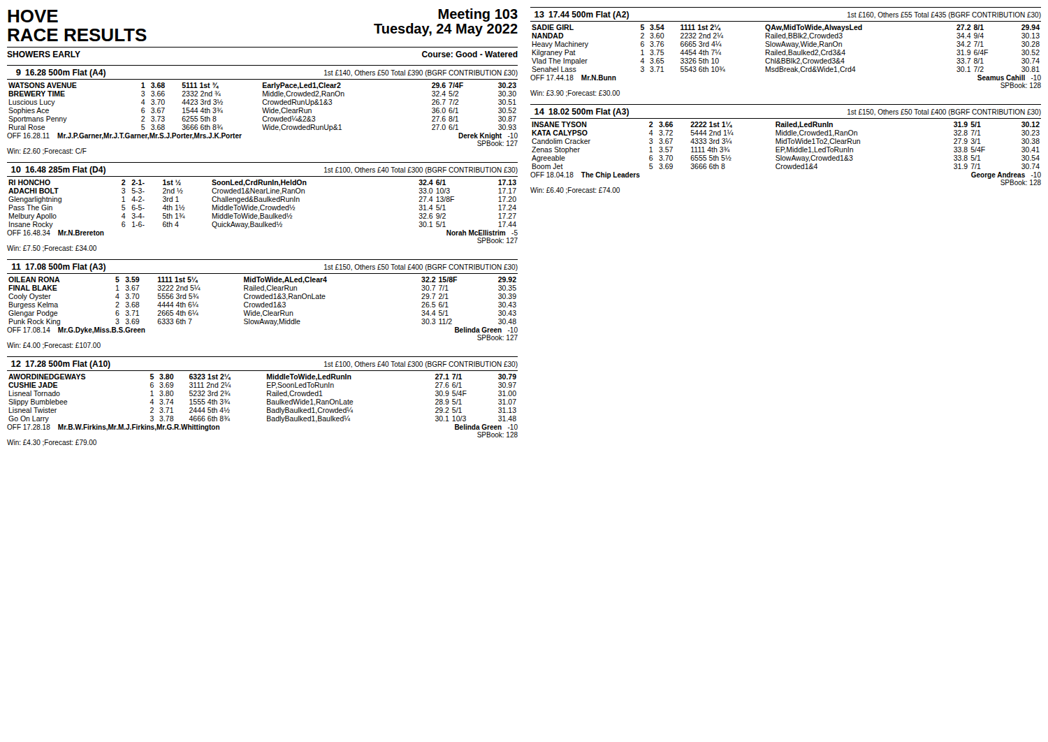HOVE
RACE RESULTS
Meeting 103
Tuesday, 24 May 2022
SHOWERS EARLY Course: Good - Watered
9 16.28 500m Flat (A4) 1st £140, Others £50 Total £390 (BGRF CONTRIBUTION £30)
| WATSONS AVENUE | 1 | 3.68 | 5111 1st ¾ | EarlyPace,Led1,Clear2 | 29.6 | 7/4F | 30.23 |
| Brewery Time | 3 | 3.66 | 2332 2nd ¾ | Middle,Crowded2,RanOn | 32.4 | 5/2 | 30.30 |
| Luscious Lucy | 4 | 3.70 | 4423 3rd 3½ | CrowdedRunUp&1&3 | 26.7 | 7/2 | 30.51 |
| Sophies Ace | 6 | 3.67 | 1544 4th 3¾ | Wide,ClearRun | 36.0 | 6/1 | 30.52 |
| Sportmans Penny | 2 | 3.73 | 6255 5th 8 | Crowded¼&2&3 | 27.6 | 8/1 | 30.87 |
| Rural Rose | 5 | 3.68 | 3666 6th 8¾ | Wide,CrowdedRunUp&1 | 27.0 | 6/1 | 30.93 |
OFF 16.28.11 Mr.J.P.Garner,Mr.J.T.Garner,Mr.S.J.Porter,Mrs.J.K.Porter
Derek Knight -10SPBook: 127
Win: £2.60 ;Forecast: C/F
10 16.48 285m Flat (D4) 1st £100, Others £40 Total £300 (BGRF CONTRIBUTION £30)
| RI HONCHO | 2 | 2-1- | 1st ½ | SoonLed,CrdRunIn,HeldOn | 32.4 | 6/1 | 17.13 |
| Adachi Bolt | 3 | 5-3- | 2nd ½ | Crowded1&NearLine,RanOn | 33.0 | 10/3 | 17.17 |
| Glengarlightning | 1 | 4-2- | 3rd 1 | Challenged&BaulkedRunIn | 27.4 | 13/8F | 17.20 |
| Pass The Gin | 5 | 6-5- | 4th 1½ | MiddleToWide,Crowded½ | 31.4 | 5/1 | 17.24 |
| Melbury Apollo | 4 | 3-4- | 5th 1¾ | MiddleToWide,Baulked½ | 32.6 | 9/2 | 17.27 |
| Insane Rocky | 6 | 1-6- | 6th 4 | QuickAway,Baulked½ | 30.1 | 5/1 | 17.44 |
OFF 16.48.34 Mr.N.Brereton
Norah McEllistrim -5SPBook: 127
Win: £7.50 ;Forecast: £34.00
11 17.08 500m Flat (A3) 1st £150, Others £50 Total £400 (BGRF CONTRIBUTION £30)
| OILEAN RONA | 5 | 3.59 | 1111 1st 5¼ | MidToWide,ALed,Clear4 | 32.2 | 15/8F | 29.92 |
| Final Blake | 1 | 3.67 | 3222 2nd 5¼ | Railed,ClearRun | 30.7 | 7/1 | 30.35 |
| Cooly Oyster | 4 | 3.70 | 5556 3rd 5¾ | Crowded1&3,RanOnLate | 29.7 | 2/1 | 30.39 |
| Burgess Kelma | 2 | 3.68 | 4444 4th 6¼ | Crowded1&3 | 26.5 | 6/1 | 30.43 |
| Glengar Podge | 6 | 3.71 | 2665 4th 6¼ | Wide,ClearRun | 34.4 | 5/1 | 30.43 |
| Punk Rock King | 3 | 3.69 | 6333 6th 7 | SlowAway,Middle | 30.3 | 11/2 | 30.48 |
OFF 17.08.14 Mr.G.Dyke,Miss.B.S.Green
Belinda Green -10SPBook: 127
Win: £4.00 ;Forecast: £107.00
12 17.28 500m Flat (A10) 1st £100, Others £40 Total £300 (BGRF CONTRIBUTION £30)
| AWORDINEDGEWAYS | 5 | 3.80 | 6323 1st 2¼ | MiddleToWide,LedRunIn | 27.1 | 7/1 | 30.79 |
| Cushie Jade | 6 | 3.69 | 3111 2nd 2¼ | EP,SoonLedToRunIn | 27.6 | 6/1 | 30.97 |
| Lisneal Tornado | 1 | 3.80 | 5232 3rd 2¾ | Railed,Crowded1 | 30.9 | 5/4F | 31.00 |
| Slippy Bumblebee | 4 | 3.74 | 1555 4th 3¾ | BaulkedWide1,RanOnLate | 28.9 | 5/1 | 31.07 |
| Lisneal Twister | 2 | 3.71 | 2444 5th 4½ | BadlyBaulked1,Crowded¼ | 29.2 | 5/1 | 31.13 |
| Go On Larry | 3 | 3.78 | 4666 6th 8¾ | BadlyBaulked1,Baulked¼ | 30.1 | 10/3 | 31.48 |
OFF 17.28.18 Mr.B.W.Firkins,Mr.M.J.Firkins,Mr.G.R.Whittington
Belinda Green -10SPBook: 128
Win: £4.30 ;Forecast: £79.00
13 17.44 500m Flat (A2) 1st £160, Others £55 Total £435 (BGRF CONTRIBUTION £30)
| SADIE GIRL | 5 | 3.54 | 1111 1st 2¼ | QAw,MidToWide,AlwaysLed | 27.2 | 8/1 | 29.94 |
| Nandad | 2 | 3.60 | 2232 2nd 2¼ | Railed,BBlk2,Crowded3 | 34.4 | 9/4 | 30.13 |
| Heavy Machinery | 6 | 3.76 | 6665 3rd 4¼ | SlowAway,Wide,RanOn | 34.2 | 7/1 | 30.28 |
| Kilgraney Pat | 1 | 3.75 | 4454 4th 7¼ | Railed,Baulked2,Crd3&4 | 31.9 | 6/4F | 30.52 |
| Vlad The Impaler | 4 | 3.65 | 3326 5th 10 | Chl&BBlk2,Crowded3&4 | 33.7 | 8/1 | 30.74 |
| Senahel Lass | 3 | 3.71 | 5543 6th 10¾ | MsdBreak,Crd&Wide1,Crd4 | 30.1 | 7/2 | 30.81 |
OFF 17.44.18 Mr.N.Bunn
Seamus Cahill -10SPBook: 128
Win: £3.90 ;Forecast: £30.00
14 18.02 500m Flat (A3) 1st £150, Others £50 Total £400 (BGRF CONTRIBUTION £30)
| INSANE TYSON | 2 | 3.66 | 2222 1st 1¼ | Railed,LedRunIn | 31.9 | 5/1 | 30.12 |
| Kata Calypso | 4 | 3.72 | 5444 2nd 1¼ | Middle,Crowded1,RanOn | 32.8 | 7/1 | 30.23 |
| Candolim Cracker | 3 | 3.67 | 4333 3rd 3¼ | MidToWide1To2,ClearRun | 27.9 | 3/1 | 30.38 |
| Zenas Stopher | 1 | 3.57 | 1111 4th 3¾ | EP,Middle1,LedToRunIn | 33.8 | 5/4F | 30.41 |
| Agreeable | 6 | 3.70 | 6555 5th 5½ | SlowAway,Crowded1&3 | 33.8 | 5/1 | 30.54 |
| Boom Jet | 5 | 3.69 | 3666 6th 8 | Crowded1&4 | 31.9 | 7/1 | 30.74 |
OFF 18.04.18 The Chip Leaders
George Andreas -10SPBook: 128
Win: £6.40 ;Forecast: £74.00